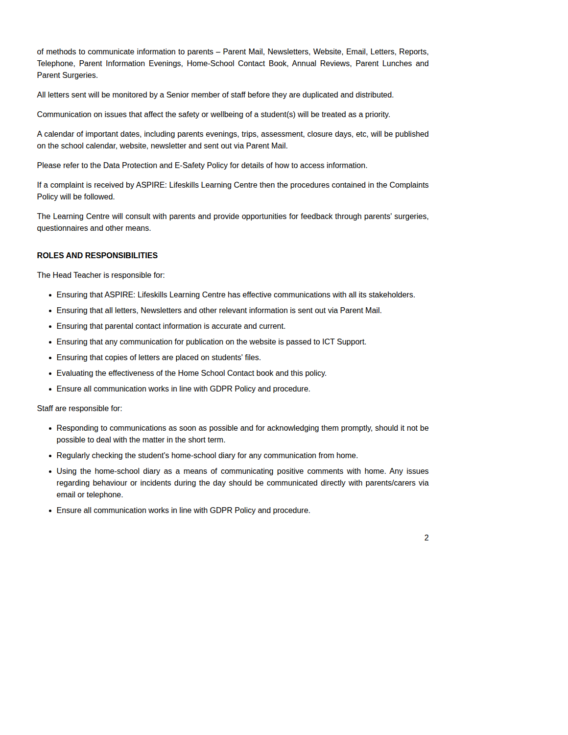of methods to communicate information to parents – Parent Mail, Newsletters, Website, Email, Letters, Reports, Telephone, Parent Information Evenings, Home-School Contact Book, Annual Reviews, Parent Lunches and Parent Surgeries.
All letters sent will be monitored by a Senior member of staff before they are duplicated and distributed.
Communication on issues that affect the safety or wellbeing of a student(s) will be treated as a priority.
A calendar of important dates, including parents evenings, trips, assessment, closure days, etc, will be published on the school calendar, website, newsletter and sent out via Parent Mail.
Please refer to the Data Protection and E-Safety Policy for details of how to access information.
If a complaint is received by ASPIRE: Lifeskills Learning Centre then the procedures contained in the Complaints Policy will be followed.
The Learning Centre will consult with parents and provide opportunities for feedback through parents' surgeries, questionnaires and other means.
ROLES AND RESPONSIBILITIES
The Head Teacher is responsible for:
Ensuring that ASPIRE: Lifeskills Learning Centre has effective communications with all its stakeholders.
Ensuring that all letters, Newsletters and other relevant information is sent out via Parent Mail.
Ensuring that parental contact information is accurate and current.
Ensuring that any communication for publication on the website is passed to ICT Support.
Ensuring that copies of letters are placed on students' files.
Evaluating the effectiveness of the Home School Contact book and this policy.
Ensure all communication works in line with GDPR Policy and procedure.
Staff are responsible for:
Responding to communications as soon as possible and for acknowledging them promptly, should it not be possible to deal with the matter in the short term.
Regularly checking the student's home-school diary for any communication from home.
Using the home-school diary as a means of communicating positive comments with home. Any issues regarding behaviour or incidents during the day should be communicated directly with parents/carers via email or telephone.
Ensure all communication works in line with GDPR Policy and procedure.
2